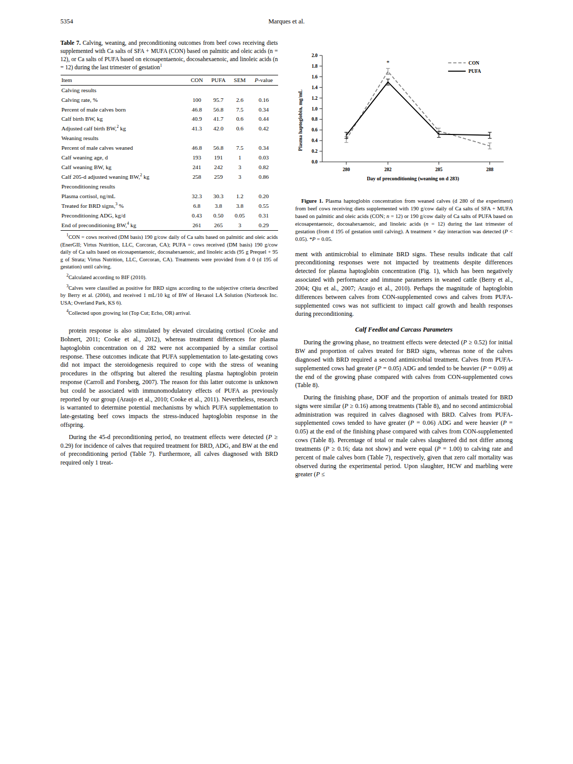5354
Marques et al.
Table 7. Calving, weaning, and preconditioning outcomes from beef cows receiving diets supplemented with Ca salts of SFA + MUFA (CON) based on palmitic and oleic acids (n = 12), or Ca salts of PUFA based on eicosapentaenoic, docosahexaenoic, and linoleic acids (n = 12) during the last trimester of gestation1
| Item | CON | PUFA | SEM | P -value |
| --- | --- | --- | --- | --- |
| Calving results | | | | |
| Calving rate, % | 100 | 95.7 | 2.6 | 0.16 |
| Percent of male calves born | 46.8 | 56.8 | 7.5 | 0.34 |
| Calf birth BW, kg | 40.9 | 41.7 | 0.6 | 0.44 |
| Adjusted calf birth BW, 2 kg | 41.3 | 42.0 | 0.6 | 0.42 |
| Weaning results | | | | |
| Percent of male calves weaned | 46.8 | 56.8 | 7.5 | 0.34 |
| Calf weaning age, d | 193 | 191 | 1 | 0.03 |
| Calf weaning BW, kg | 241 | 242 | 3 | 0.82 |
| Calf 205-d adjusted weaning BW, 2 kg | 258 | 259 | 3 | 0.86 |
| Preconditioning results | | | | |
| Plasma cortisol, ng/mL | 32.3 | 30.3 | 1.2 | 0.20 |
| Treated for BRD signs, 3 % | 6.8 | 3.8 | 3.8 | 0.55 |
| Preconditioning ADG, kg/d | 0.43 | 0.50 | 0.05 | 0.31 |
| End of preconditioning BW, 4 kg | 261 | 265 | 3 | 0.29 |
1CON = cows received (DM basis) 190 g/cow daily of Ca salts based on palmitic and oleic acids (EnerGII; Virtus Nutrition, LLC, Corcoran, CA); PUFA = cows received (DM basis) 190 g/cow daily of Ca salts based on eicosapentaenoic, docosahexaenoic, and linoleic acids (95 g Prequel + 95 g of Strata; Virtus Nutrition, LLC, Corcoran, CA). Treatments were provided from d 0 (d 195 of gestation) until calving.
2Calculated according to BIF (2010).
3Calves were classified as positive for BRD signs according to the subjective criteria described by Berry et al. (2004), and received 1 mL/10 kg of BW of Hexasol LA Solution (Norbrook Inc. USA; Overland Park, KS 6).
4Collected upon growing lot (Top Cut; Echo, OR) arrival.
protein response is also stimulated by elevated circulating cortisol (Cooke and Bohnert, 2011; Cooke et al., 2012), whereas treatment differences for plasma haptoglobin concentration on d 282 were not accompanied by a similar cortisol response. These outcomes indicate that PUFA supplementation to late-gestating cows did not impact the steroidogenesis required to cope with the stress of weaning procedures in the offspring but altered the resulting plasma haptoglobin protein response (Carroll and Forsberg, 2007). The reason for this latter outcome is unknown but could be associated with immunomodulatory effects of PUFA as previously reported by our group (Araujo et al., 2010; Cooke et al., 2011). Nevertheless, research is warranted to determine potential mechanisms by which PUFA supplementation to late-gestating beef cows impacts the stress-induced haptoglobin response in the offspring.
During the 45-d preconditioning period, no treatment effects were detected (P ≥ 0.29) for incidence of calves that required treatment for BRD, ADG, and BW at the end of preconditioning period (Table 7). Furthermore, all calves diagnosed with BRD required only 1 treat-
Plasma haptoglobin, mg/mL 0.0 0.2 0.4 0.6 0.8 1.0 1.2 1.4 1.6 1.8 2.0 280 282 285 288 Day of preconditioning (weaning on d 283) CON PUFA *
Figure 1. Plasma haptoglobin concentration from weaned calves (d 280 of the experiment) from beef cows receiving diets supplemented with 190 g/cow daily of Ca salts of SFA + MUFA based on palmitic and oleic acids (CON; n = 12) or 190 g/cow daily of Ca salts of PUFA based on eicosapentaenoic, docosahexaenoic, and linoleic acids (n = 12) during the last trimester of gestation (from d 195 of gestation until calving). A treatment × day interaction was detected (P < 0.05). *P = 0.05.
ment with antimicrobial to eliminate BRD signs. These results indicate that calf preconditioning responses were not impacted by treatments despite differences detected for plasma haptoglobin concentration (Fig. 1), which has been negatively associated with performance and immune parameters in weaned cattle (Berry et al., 2004; Qiu et al., 2007; Araujo et al., 2010). Perhaps the magnitude of haptoglobin differences between calves from CON-supplemented cows and calves from PUFA-supplemented cows was not sufficient to impact calf growth and health responses during preconditioning.
Calf Feedlot and Carcass Parameters
During the growing phase, no treatment effects were detected (P ≥ 0.52) for initial BW and proportion of calves treated for BRD signs, whereas none of the calves diagnosed with BRD required a second antimicrobial treatment. Calves from PUFA-supplemented cows had greater (P = 0.05) ADG and tended to be heavier (P = 0.09) at the end of the growing phase compared with calves from CON-supplemented cows (Table 8).
During the finishing phase, DOF and the proportion of animals treated for BRD signs were similar (P ≥ 0.16) among treatments (Table 8), and no second antimicrobial administration was required in calves diagnosed with BRD. Calves from PUFA-supplemented cows tended to have greater (P = 0.06) ADG and were heavier (P = 0.05) at the end of the finishing phase compared with calves from CON-supplemented cows (Table 8). Percentage of total or male calves slaughtered did not differ among treatments (P ≥ 0.16; data not show) and were equal (P = 1.00) to calving rate and percent of male calves born (Table 7), respectively, given that zero calf mortality was observed during the experimental period. Upon slaughter, HCW and marbling were greater (P ≤